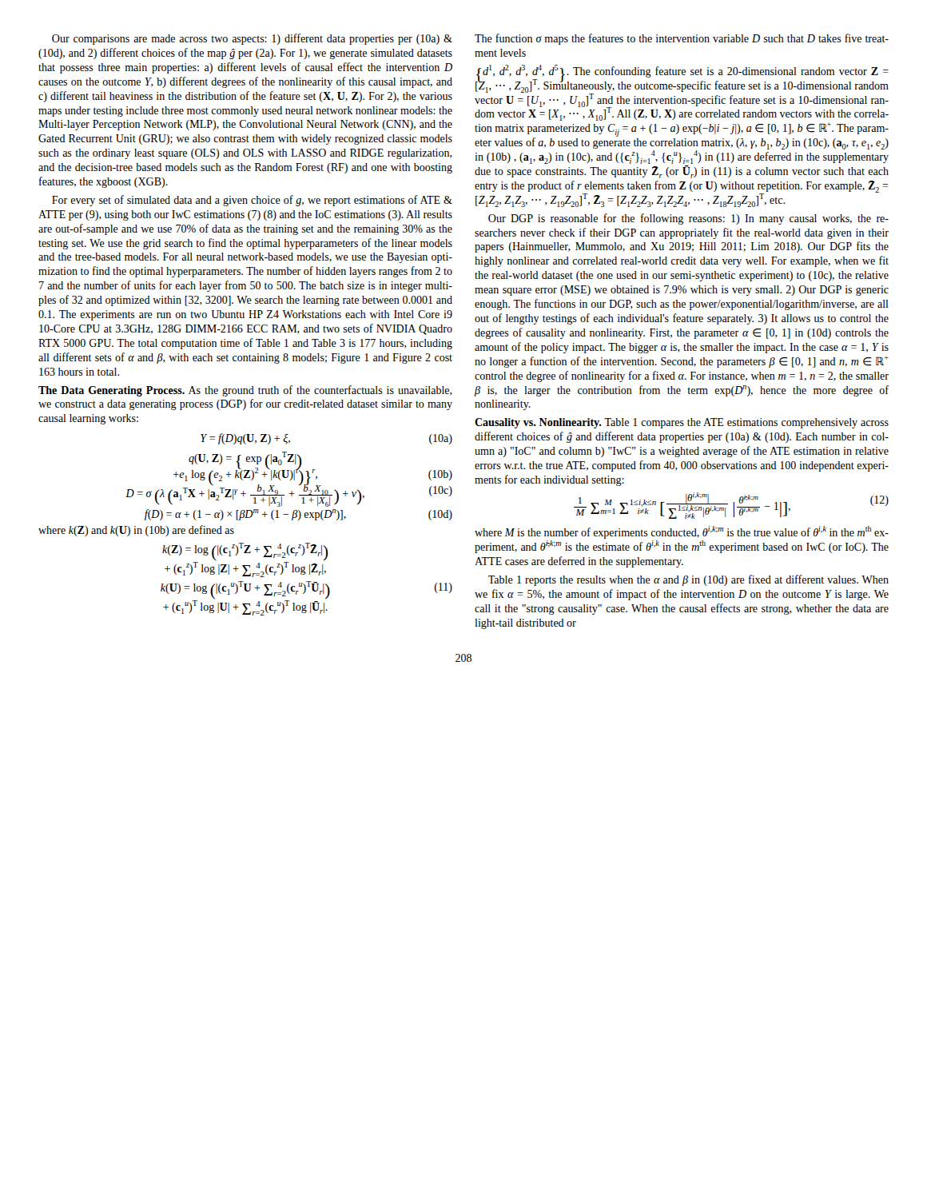Our comparisons are made across two aspects: 1) different data properties per (10a) & (10d), and 2) different choices of the map ĝ per (2a). For 1), we generate simulated datasets that possess three main properties: a) different levels of causal effect the intervention D causes on the outcome Y, b) different degrees of the nonlinearity of this causal impact, and c) different tail heaviness in the distribution of the feature set (X, U, Z). For 2), the various maps under testing include three most commonly used neural network nonlinear models: the Multi-layer Perception Network (MLP), the Convolutional Neural Network (CNN), and the Gated Recurrent Unit (GRU); we also contrast them with widely recognized classic models such as the ordinary least square (OLS) and OLS with LASSO and RIDGE regularization, and the decision-tree based models such as the Random Forest (RF) and one with boosting features, the xgboost (XGB).
For every set of simulated data and a given choice of g, we report estimations of ATE & ATTE per (9), using both our IwC estimations (7) (8) and the IoC estimations (3). All results are out-of-sample and we use 70% of data as the training set and the remaining 30% as the testing set. We use the grid search to find the optimal hyperparameters of the linear models and the tree-based models. For all neural network-based models, we use the Bayesian optimization to find the optimal hyperparameters. The number of hidden layers ranges from 2 to 7 and the number of units for each layer from 50 to 500. The batch size is in integer multiples of 32 and optimized within [32, 3200]. We search the learning rate between 0.0001 and 0.1. The experiments are run on two Ubuntu HP Z4 Workstations each with Intel Core i9 10-Core CPU at 3.3GHz, 128G DIMM-2166 ECC RAM, and two sets of NVIDIA Quadro RTX 5000 GPU. The total computation time of Table 1 and Table 3 is 177 hours, including all different sets of α and β, with each set containing 8 models; Figure 1 and Figure 2 cost 163 hours in total.
The Data Generating Process. As the ground truth of the counterfactuals is unavailable, we construct a data generating process (DGP) for our credit-related dataset similar to many causal learning works:
Y = f(D)q(U, Z) + ξ,(10a) q(U, Z) = { exp (|a0TZ|) +e1 log (e2 + k(Z)2 + |k(U)|τ)}r,(10b) D = σ (λ (a1TX + |a2TZ|γ + b1 X91 + |X3| + b2 X101 + |X6|) + ν),(10c) f(D) = α + (1 − α) × [βDm + (1 − β) exp(Dn)],(10d)
where k(Z) and k(U) in (10b) are defined as
k(Z) = log (|(c1z)TZ + Σ 4 r=2(crz)TZ̄r|) + (c1z)T log |Z| + Σ 4 r=2(crz)T log |Z̄r|, k(U) = log (|(c1u)TU + Σ 4 r=2(cru)TŪr|)(11) + (c1u)T log |U| + Σ 4 r=2(cru)T log |Ūr|.
The function σ maps the features to the intervention variable D such that D takes five treatment levels
{d1, d2, d3, d4, d5}. The confounding feature set is a 20-dimensional random vector Z = [Z1, ⋯ , Z20]T. Simultaneously, the outcome-specific feature set is a 10-dimensional random vector U = [U1, ⋯ , U10]T and the intervention-specific feature set is a 10-dimensional random vector X = [X1, ⋯ , X10]T. All (Z, U, X) are correlated random vectors with the correlation matrix parameterized by Cij = a + (1 − a) exp(−b|i − j|), a ∈ [0, 1], b ∈ ℝ+. The parameter values of a, b used to generate the correlation matrix, (λ, γ, b1, b2) in (10c), (a0, τ, e1, e2) in (10b) , (a1, a2) in (10c), and ({ciz}i=14, {ciu}i=14) in (11) are deferred in the supplementary due to space constraints. The quantity Z̄r (or Ūr) in (11) is a column vector such that each entry is the product of r elements taken from Z (or U) without repetition. For example, Z̄2 = [Z1Z2, Z1Z3, ⋯ , Z19Z20]T, Z̄3 = [Z1Z2Z3, Z1Z2Z4, ⋯ , Z18Z19Z20]T, etc.
Our DGP is reasonable for the following reasons: 1) In many causal works, the researchers never check if their DGP can appropriately fit the real-world data given in their papers (Hainmueller, Mummolo, and Xu 2019; Hill 2011; Lim 2018). Our DGP fits the highly nonlinear and correlated real-world credit data very well. For example, when we fit the real-world dataset (the one used in our semi-synthetic experiment) to (10c), the relative mean square error (MSE) we obtained is 7.9% which is very small. 2) Our DGP is generic enough. The functions in our DGP, such as the power/exponential/logarithm/inverse, are all out of lengthy testings of each individual's feature separately. 3) It allows us to control the degrees of causality and nonlinearity. First, the parameter α ∈ [0, 1] in (10d) controls the amount of the policy impact. The bigger α is, the smaller the impact. In the case α = 1, Y is no longer a function of the intervention. Second, the parameters β ∈ [0, 1] and n, m ∈ ℝ+ control the degree of nonlinearity for a fixed α. For instance, when m = 1, n = 2, the smaller β is, the larger the contribution from the term exp(Dn), hence the more degree of nonlinearity.
Causality vs. Nonlinearity. Table 1 compares the ATE estimations comprehensively across different choices of ĝ and different data properties per (10a) & (10d). Each number in column a) "IoC" and column b) "IwC" is a weighted average of the ATE estimation in relative errors w.r.t. the true ATE, computed from 40, 000 observations and 100 independent experiments for each individual setting:
1 M ΣMm=1 Σ 1≤i,k≤n
i≠k [|θi,k;m|Σ 1≤i,k≤n
i≠k|θi,k;m| |θ̂i,k;m θi,k;m − 1|],(12)
where M is the number of experiments conducted, θi,k;m is the true value of θi,k in the mth experiment, and θ̂i,k;m is the estimate of θi,k in the mth experiment based on IwC (or IoC). The ATTE cases are deferred in the supplementary.
Table 1 reports the results when the α and β in (10d) are fixed at different values. When we fix α = 5%, the amount of impact of the intervention D on the outcome Y is large. We call it the "strong causality" case. When the causal effects are strong, whether the data are light-tail distributed or
208